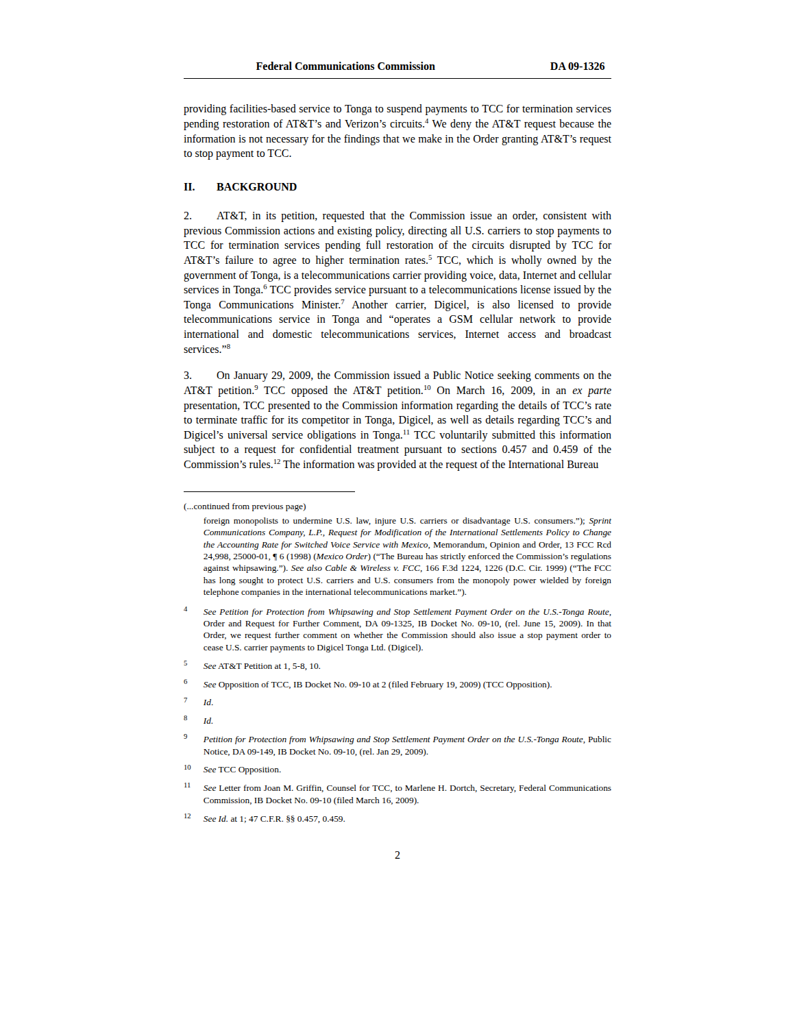Federal Communications Commission DA 09-1326
providing facilities-based service to Tonga to suspend payments to TCC for termination services pending restoration of AT&T’s and Verizon’s circuits.4 We deny the AT&T request because the information is not necessary for the findings that we make in the Order granting AT&T’s request to stop payment to TCC.
II. BACKGROUND
2. AT&T, in its petition, requested that the Commission issue an order, consistent with previous Commission actions and existing policy, directing all U.S. carriers to stop payments to TCC for termination services pending full restoration of the circuits disrupted by TCC for AT&T’s failure to agree to higher termination rates.5 TCC, which is wholly owned by the government of Tonga, is a telecommunications carrier providing voice, data, Internet and cellular services in Tonga.6 TCC provides service pursuant to a telecommunications license issued by the Tonga Communications Minister.7 Another carrier, Digicel, is also licensed to provide telecommunications service in Tonga and “operates a GSM cellular network to provide international and domestic telecommunications services, Internet access and broadcast services.”8
3. On January 29, 2009, the Commission issued a Public Notice seeking comments on the AT&T petition.9 TCC opposed the AT&T petition.10 On March 16, 2009, in an ex parte presentation, TCC presented to the Commission information regarding the details of TCC’s rate to terminate traffic for its competitor in Tonga, Digicel, as well as details regarding TCC’s and Digicel’s universal service obligations in Tonga.11 TCC voluntarily submitted this information subject to a request for confidential treatment pursuant to sections 0.457 and 0.459 of the Commission’s rules.12 The information was provided at the request of the International Bureau
(...continued from previous page) foreign monopolists to undermine U.S. law, injure U.S. carriers or disadvantage U.S. consumers.”); Sprint Communications Company, L.P., Request for Modification of the International Settlements Policy to Change the Accounting Rate for Switched Voice Service with Mexico, Memorandum, Opinion and Order, 13 FCC Rcd 24,998, 25000-01, ¶ 6 (1998) (Mexico Order) (“The Bureau has strictly enforced the Commission’s regulations against whipsawing.”). See also Cable & Wireless v. FCC, 166 F.3d 1224, 1226 (D.C. Cir. 1999) (“The FCC has long sought to protect U.S. carriers and U.S. consumers from the monopoly power wielded by foreign telephone companies in the international telecommunications market.”).
4 See Petition for Protection from Whipsawing and Stop Settlement Payment Order on the U.S.-Tonga Route, Order and Request for Further Comment, DA 09-1325, IB Docket No. 09-10, (rel. June 15, 2009). In that Order, we request further comment on whether the Commission should also issue a stop payment order to cease U.S. carrier payments to Digicel Tonga Ltd. (Digicel).
5 See AT&T Petition at 1, 5-8, 10.
6 See Opposition of TCC, IB Docket No. 09-10 at 2 (filed February 19, 2009) (TCC Opposition).
7 Id.
8 Id.
9 Petition for Protection from Whipsawing and Stop Settlement Payment Order on the U.S.-Tonga Route, Public Notice, DA 09-149, IB Docket No. 09-10, (rel. Jan 29, 2009).
10 See TCC Opposition.
11 See Letter from Joan M. Griffin, Counsel for TCC, to Marlene H. Dortch, Secretary, Federal Communications Commission, IB Docket No. 09-10 (filed March 16, 2009).
12 See Id. at 1; 47 C.F.R. §§ 0.457, 0.459.
2